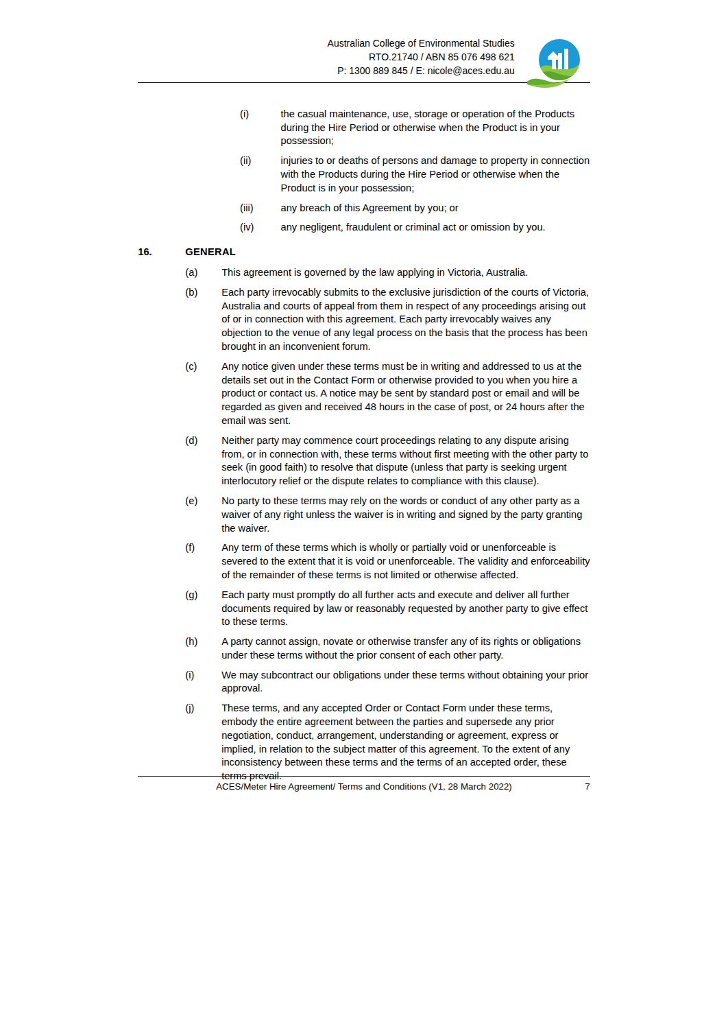Australian College of Environmental Studies
RTO.21740 / ABN 85 076 498 621
P: 1300 889 845 / E: nicole@aces.edu.au
(i)
the casual maintenance, use, storage or operation of the Products during the Hire Period or otherwise when the Product is in your possession;
(ii)
injuries to or deaths of persons and damage to property in connection with the Products during the Hire Period or otherwise when the Product is in your possession;
(iii)
any breach of this Agreement by you; or
(iv)
any negligent, fraudulent or criminal act or omission by you.
16.
GENERAL
(a)
This agreement is governed by the law applying in Victoria, Australia.
(b)
Each party irrevocably submits to the exclusive jurisdiction of the courts of Victoria, Australia and courts of appeal from them in respect of any proceedings arising out of or in connection with this agreement. Each party irrevocably waives any objection to the venue of any legal process on the basis that the process has been brought in an inconvenient forum.
(c)
Any notice given under these terms must be in writing and addressed to us at the details set out in the Contact Form or otherwise provided to you when you hire a product or contact us. A notice may be sent by standard post or email and will be regarded as given and received 48 hours in the case of post, or 24 hours after the email was sent.
(d)
Neither party may commence court proceedings relating to any dispute arising from, or in connection with, these terms without first meeting with the other party to seek (in good faith) to resolve that dispute (unless that party is seeking urgent interlocutory relief or the dispute relates to compliance with this clause).
(e)
No party to these terms may rely on the words or conduct of any other party as a waiver of any right unless the waiver is in writing and signed by the party granting the waiver.
(f)
Any term of these terms which is wholly or partially void or unenforceable is severed to the extent that it is void or unenforceable. The validity and enforceability of the remainder of these terms is not limited or otherwise affected.
(g)
Each party must promptly do all further acts and execute and deliver all further documents required by law or reasonably requested by another party to give effect to these terms.
(h)
A party cannot assign, novate or otherwise transfer any of its rights or obligations under these terms without the prior consent of each other party.
(i)
We may subcontract our obligations under these terms without obtaining your prior approval.
(j)
These terms, and any accepted Order or Contact Form under these terms, embody the entire agreement between the parties and supersede any prior negotiation, conduct, arrangement, understanding or agreement, express or implied, in relation to the subject matter of this agreement. To the extent of any inconsistency between these terms and the terms of an accepted order, these terms prevail.
ACES/Meter Hire Agreement/ Terms and Conditions (V1, 28 March 2022) 7